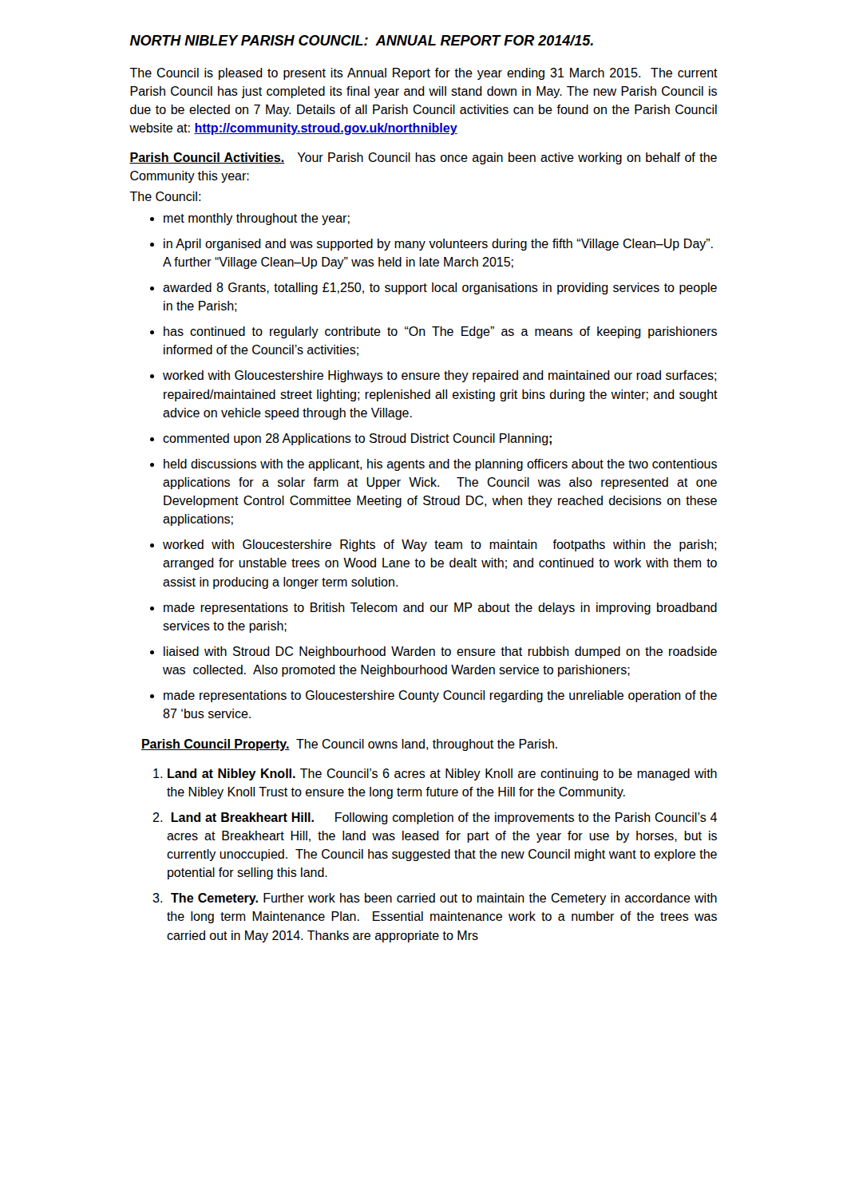NORTH NIBLEY PARISH COUNCIL: ANNUAL REPORT FOR 2014/15.
The Council is pleased to present its Annual Report for the year ending 31 March 2015. The current Parish Council has just completed its final year and will stand down in May. The new Parish Council is due to be elected on 7 May. Details of all Parish Council activities can be found on the Parish Council website at: http://community.stroud.gov.uk/northnibley
Parish Council Activities. Your Parish Council has once again been active working on behalf of the Community this year:
The Council:
met monthly throughout the year;
in April organised and was supported by many volunteers during the fifth “Village Clean–Up Day”. A further “Village Clean–Up Day” was held in late March 2015;
awarded 8 Grants, totalling £1,250, to support local organisations in providing services to people in the Parish;
has continued to regularly contribute to “On The Edge” as a means of keeping parishioners informed of the Council’s activities;
worked with Gloucestershire Highways to ensure they repaired and maintained our road surfaces; repaired/maintained street lighting; replenished all existing grit bins during the winter; and sought advice on vehicle speed through the Village.
commented upon 28 Applications to Stroud District Council Planning;
held discussions with the applicant, his agents and the planning officers about the two contentious applications for a solar farm at Upper Wick. The Council was also represented at one Development Control Committee Meeting of Stroud DC, when they reached decisions on these applications;
worked with Gloucestershire Rights of Way team to maintain footpaths within the parish; arranged for unstable trees on Wood Lane to be dealt with; and continued to work with them to assist in producing a longer term solution.
made representations to British Telecom and our MP about the delays in improving broadband services to the parish;
liaised with Stroud DC Neighbourhood Warden to ensure that rubbish dumped on the roadside was collected. Also promoted the Neighbourhood Warden service to parishioners;
made representations to Gloucestershire County Council regarding the unreliable operation of the 87 ‘bus service.
Parish Council Property. The Council owns land, throughout the Parish.
Land at Nibley Knoll. The Council’s 6 acres at Nibley Knoll are continuing to be managed with the Nibley Knoll Trust to ensure the long term future of the Hill for the Community.
Land at Breakheart Hill. Following completion of the improvements to the Parish Council’s 4 acres at Breakheart Hill, the land was leased for part of the year for use by horses, but is currently unoccupied. The Council has suggested that the new Council might want to explore the potential for selling this land.
The Cemetery. Further work has been carried out to maintain the Cemetery in accordance with the long term Maintenance Plan. Essential maintenance work to a number of the trees was carried out in May 2014. Thanks are appropriate to Mrs